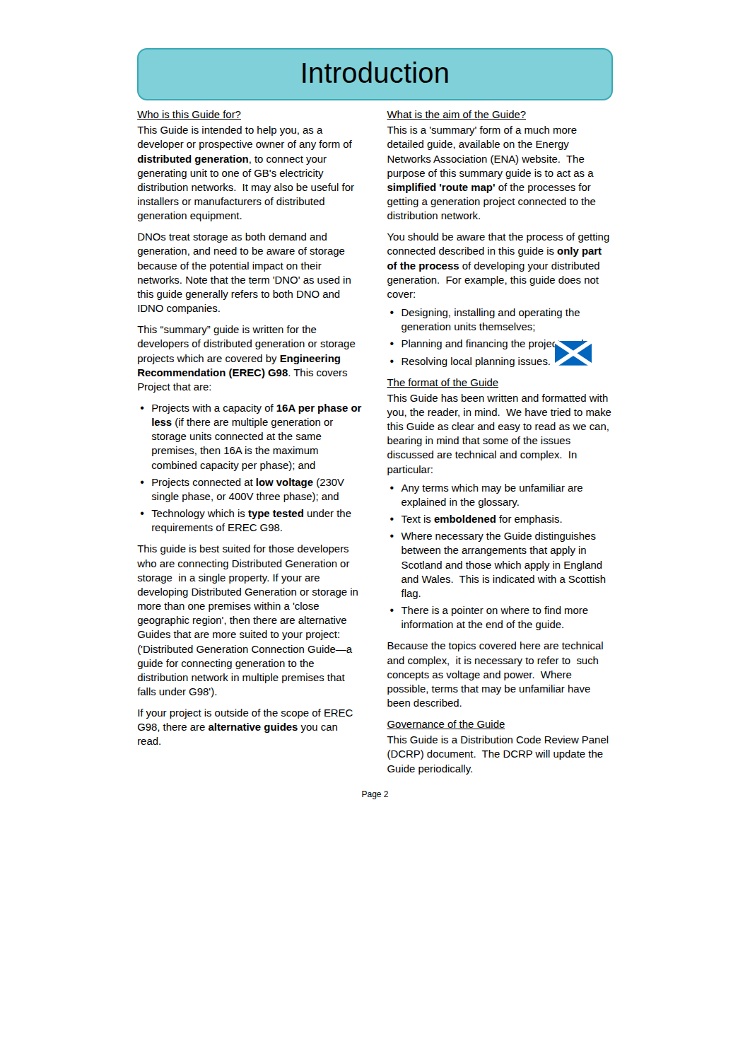Introduction
Who is this Guide for?
This Guide is intended to help you, as a developer or prospective owner of any form of distributed generation, to connect your generating unit to one of GB's electricity distribution networks. It may also be useful for installers or manufacturers of distributed generation equipment.
DNOs treat storage as both demand and generation, and need to be aware of storage because of the potential impact on their networks. Note that the term 'DNO' as used in this guide generally refers to both DNO and IDNO companies.
This “summary” guide is written for the developers of distributed generation or storage projects which are covered by Engineering Recommendation (EREC) G98. This covers Project that are:
Projects with a capacity of 16A per phase or less (if there are multiple generation or storage units connected at the same premises, then 16A is the maximum combined capacity per phase); and
Projects connected at low voltage (230V single phase, or 400V three phase); and
Technology which is type tested under the requirements of EREC G98.
This guide is best suited for those developers who are connecting Distributed Generation or storage in a single property. If your are developing Distributed Generation or storage in more than one premises within a 'close geographic region', then there are alternative Guides that are more suited to your project: ('Distributed Generation Connection Guide—a guide for connecting generation to the distribution network in multiple premises that falls under G98').
If your project is outside of the scope of EREC G98, there are alternative guides you can read.
What is the aim of the Guide?
This is a 'summary' form of a much more detailed guide, available on the Energy Networks Association (ENA) website. The purpose of this summary guide is to act as a simplified 'route map' of the processes for getting a generation project connected to the distribution network.
You should be aware that the process of getting connected described in this guide is only part of the process of developing your distributed generation. For example, this guide does not cover:
Designing, installing and operating the generation units themselves;
Planning and financing the project; and
Resolving local planning issues.
The format of the Guide
This Guide has been written and formatted with you, the reader, in mind. We have tried to make this Guide as clear and easy to read as we can, bearing in mind that some of the issues discussed are technical and complex. In particular:
Any terms which may be unfamiliar are explained in the glossary.
Text is emboldened for emphasis.
Where necessary the Guide distinguishes between the arrangements that apply in Scotland and those which apply in England and Wales. This is indicated with a Scottish flag.
There is a pointer on where to find more information at the end of the guide.
Because the topics covered here are technical and complex, it is necessary to refer to such concepts as voltage and power. Where possible, terms that may be unfamiliar have been described.
Governance of the Guide
This Guide is a Distribution Code Review Panel (DCRP) document. The DCRP will update the Guide periodically.
Page 2